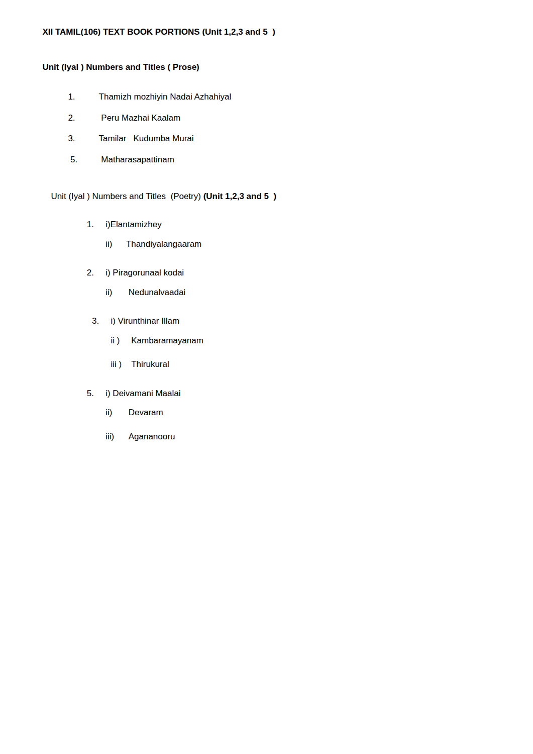XII TAMIL(106) TEXT BOOK PORTIONS (Unit 1,2,3 and 5 )
Unit (Iyal ) Numbers and Titles ( Prose)
1. Thamizh mozhiyin Nadai Azhahiyal
2. Peru Mazhai Kaalam
3. Tamilar Kudumba Murai
5. Matharasapattinam
Unit (Iyal ) Numbers and Titles (Poetry) (Unit 1,2,3 and 5 )
1. i) Elantamizhey
ii) Thandiyalangaaram
2. i) Piragorunaal kodai
ii) Nedunalvaadai
3. i) Virunthinar Illam
ii ) Kambaramayanam
iii ) Thirukural
5. i) Deivamani Maalai
ii) Devaram
iii) Agananooru